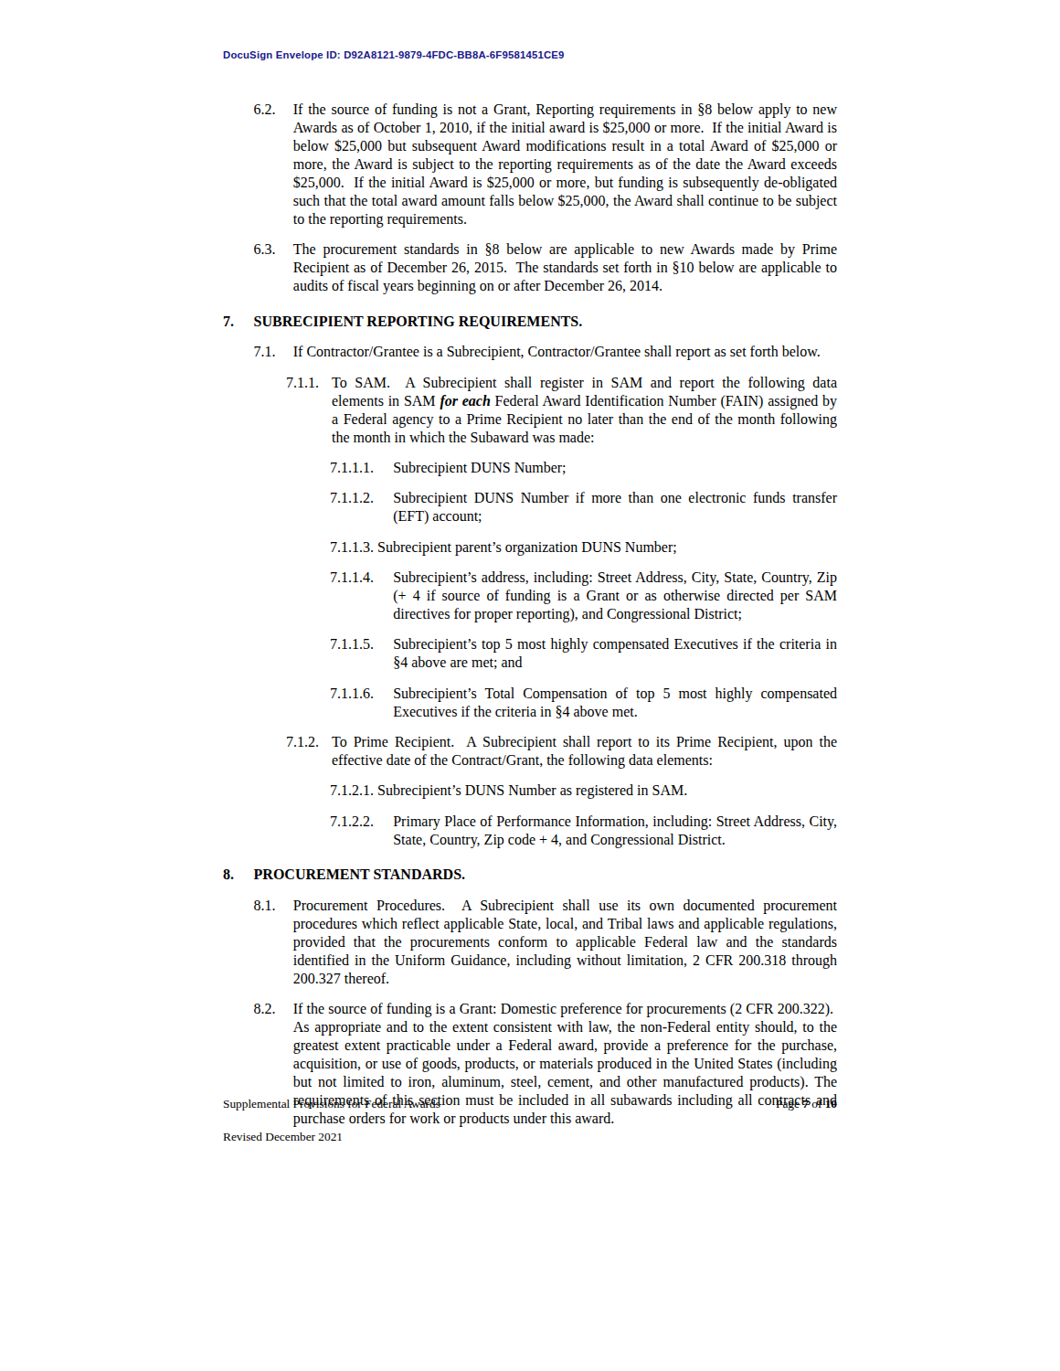DocuSign Envelope ID: D92A8121-9879-4FDC-BB8A-6F9581451CE9
6.2.
If the source of funding is not a Grant, Reporting requirements in §8 below apply to new Awards as of October 1, 2010, if the initial award is $25,000 or more. If the initial Award is below $25,000 but subsequent Award modifications result in a total Award of $25,000 or more, the Award is subject to the reporting requirements as of the date the Award exceeds $25,000. If the initial Award is $25,000 or more, but funding is subsequently de-obligated such that the total award amount falls below $25,000, the Award shall continue to be subject to the reporting requirements.
6.3.
The procurement standards in §8 below are applicable to new Awards made by Prime Recipient as of December 26, 2015. The standards set forth in §10 below are applicable to audits of fiscal years beginning on or after December 26, 2014.
7. SUBRECIPIENT REPORTING REQUIREMENTS.
7.1.
If Contractor/Grantee is a Subrecipient, Contractor/Grantee shall report as set forth below.
7.1.1.
To SAM. A Subrecipient shall register in SAM and report the following data elements in SAM for each Federal Award Identification Number (FAIN) assigned by a Federal agency to a Prime Recipient no later than the end of the month following the month in which the Subaward was made:
7.1.1.1.
Subrecipient DUNS Number;
7.1.1.2.
Subrecipient DUNS Number if more than one electronic funds transfer (EFT) account;
7.1.1.3. Subrecipient parent’s organization DUNS Number;
7.1.1.4.
Subrecipient’s address, including: Street Address, City, State, Country, Zip (+ 4 if source of funding is a Grant or as otherwise directed per SAM directives for proper reporting), and Congressional District;
7.1.1.5.
Subrecipient’s top 5 most highly compensated Executives if the criteria in §4 above are met; and
7.1.1.6.
Subrecipient’s Total Compensation of top 5 most highly compensated Executives if the criteria in §4 above met.
7.1.2.
To Prime Recipient. A Subrecipient shall report to its Prime Recipient, upon the effective date of the Contract/Grant, the following data elements:
7.1.2.1. Subrecipient’s DUNS Number as registered in SAM.
7.1.2.2.
Primary Place of Performance Information, including: Street Address, City, State, Country, Zip code + 4, and Congressional District.
8. PROCUREMENT STANDARDS.
8.1.
Procurement Procedures. A Subrecipient shall use its own documented procurement procedures which reflect applicable State, local, and Tribal laws and applicable regulations, provided that the procurements conform to applicable Federal law and the standards identified in the Uniform Guidance, including without limitation, 2 CFR 200.318 through 200.327 thereof.
8.2.
If the source of funding is a Grant: Domestic preference for procurements (2 CFR 200.322). As appropriate and to the extent consistent with law, the non-Federal entity should, to the greatest extent practicable under a Federal award, provide a preference for the purchase, acquisition, or use of goods, products, or materials produced in the United States (including but not limited to iron, aluminum, steel, cement, and other manufactured products). The requirements of this section must be included in all subawards including all contracts and purchase orders for work or products under this award.
Supplemental Provisions for Federal Awards Page 7 of 10
Revised December 2021